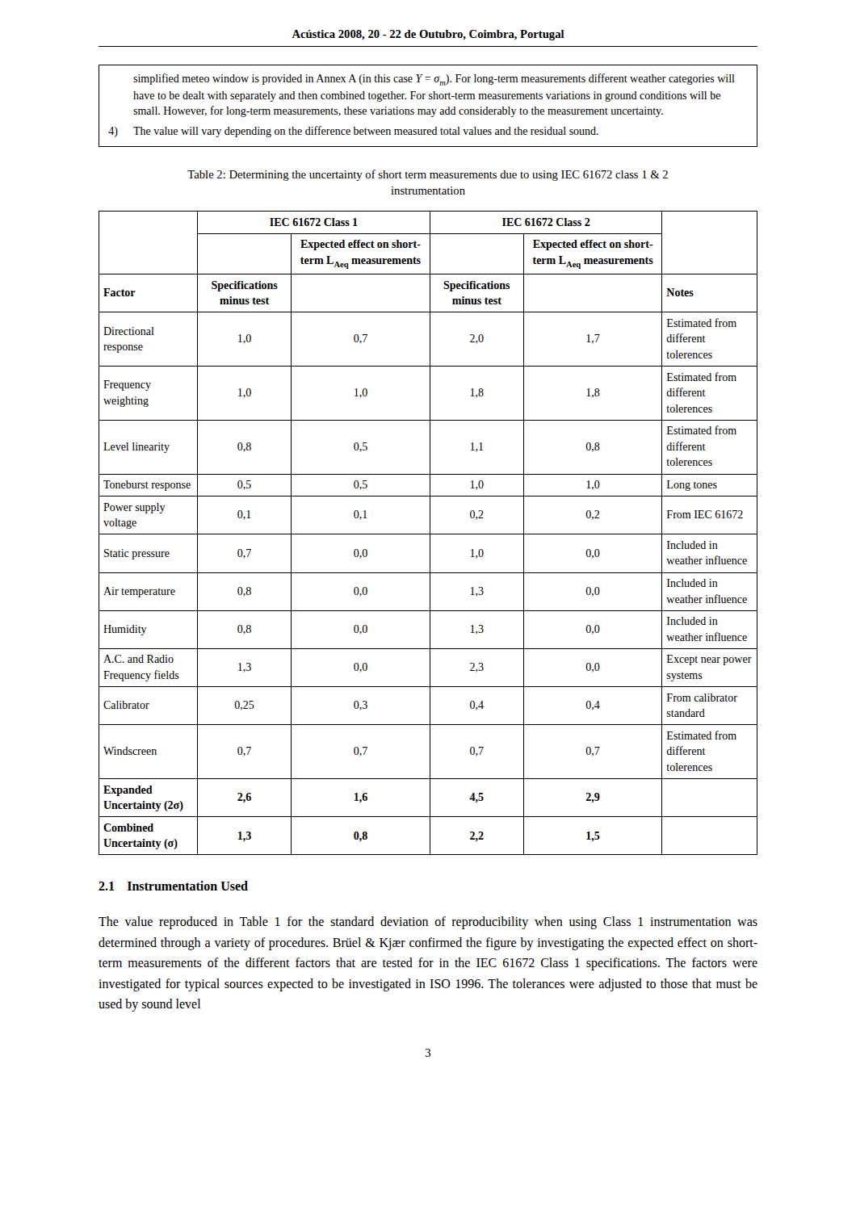Acústica 2008, 20 - 22 de Outubro, Coimbra, Portugal
simplified meteo window is provided in Annex A (in this case Y = σm). For long-term measurements different weather categories will have to be dealt with separately and then combined together. For short-term measurements variations in ground conditions will be small. However, for long-term measurements, these variations may add considerably to the measurement uncertainty.
4) The value will vary depending on the difference between measured total values and the residual sound.
Table 2: Determining the uncertainty of short term measurements due to using IEC 61672 class 1 & 2
instrumentation
| | IEC 61672 Class 1 | IEC 61672 Class 2 | |
| --- | --- | --- | --- |
| | Expected effect on short-term L Aeq measurements | | Expected effect on short-term L Aeq measurements |
| Factor | Specifications minus test | | Specifications minus test | | Notes |
| Directional response | 1,0 | 0,7 | 2,0 | 1,7 | Estimated from different tolerences |
| Frequency weighting | 1,0 | 1,0 | 1,8 | 1,8 | Estimated from different tolerences |
| Level linearity | 0,8 | 0,5 | 1,1 | 0,8 | Estimated from different tolerences |
| Toneburst response | 0,5 | 0,5 | 1,0 | 1,0 | Long tones |
| Power supply voltage | 0,1 | 0,1 | 0,2 | 0,2 | From IEC 61672 |
| Static pressure | 0,7 | 0,0 | 1,0 | 0,0 | Included in weather influence |
| Air temperature | 0,8 | 0,0 | 1,3 | 0,0 | Included in weather influence |
| Humidity | 0,8 | 0,0 | 1,3 | 0,0 | Included in weather influence |
| A.C. and Radio Frequency fields | 1,3 | 0,0 | 2,3 | 0,0 | Except near power systems |
| Calibrator | 0,25 | 0,3 | 0,4 | 0,4 | From calibrator standard |
| Windscreen | 0,7 | 0,7 | 0,7 | 0,7 | Estimated from different tolerences |
| Expanded Uncertainty (2σ) | 2,6 | 1,6 | 4,5 | 2,9 | |
| Combined Uncertainty (σ) | 1,3 | 0,8 | 2,2 | 1,5 | |
2.1 Instrumentation Used
The value reproduced in Table 1 for the standard deviation of reproducibility when using Class 1 instrumentation was determined through a variety of procedures. Brüel & Kjær confirmed the figure by investigating the expected effect on short-term measurements of the different factors that are tested for in the IEC 61672 Class 1 specifications. The factors were investigated for typical sources expected to be investigated in ISO 1996. The tolerances were adjusted to those that must be used by sound level
3